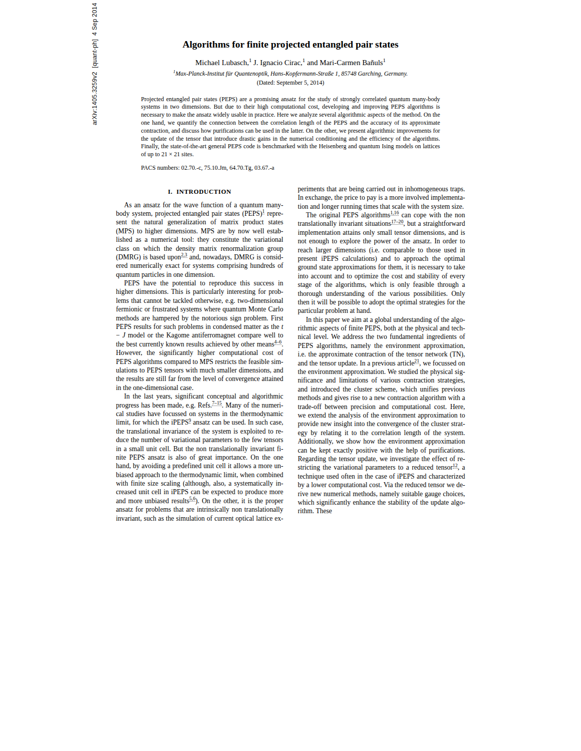arXiv:1405.3259v2 [quant-ph] 4 Sep 2014
Algorithms for finite projected entangled pair states
Michael Lubasch,1 J. Ignacio Cirac,1 and Mari-Carmen Bañuls1
1Max-Planck-Institut für Quantenoptik, Hans-Kopfermann-Straße 1, 85748 Garching, Germany.
(Dated: September 5, 2014)
Projected entangled pair states (PEPS) are a promising ansatz for the study of strongly correlated quantum many-body systems in two dimensions. But due to their high computational cost, developing and improving PEPS algorithms is necessary to make the ansatz widely usable in practice. Here we analyze several algorithmic aspects of the method. On the one hand, we quantify the connection between the correlation length of the PEPS and the accuracy of its approximate contraction, and discuss how purifications can be used in the latter. On the other, we present algorithmic improvements for the update of the tensor that introduce drastic gains in the numerical conditioning and the efficiency of the algorithms. Finally, the state-of-the-art general PEPS code is benchmarked with the Heisenberg and quantum Ising models on lattices of up to 21 × 21 sites.
PACS numbers: 02.70.-c, 75.10.Jm, 64.70.Tg, 03.67.-a
I. Introduction
As an ansatz for the wave function of a quantum many-body system, projected entangled pair states (PEPS)1 represent the natural generalization of matrix product states (MPS) to higher dimensions. MPS are by now well established as a numerical tool: they constitute the variational class on which the density matrix renormalization group (DMRG) is based upon2,3 and, nowadays, DMRG is considered numerically exact for systems comprising hundreds of quantum particles in one dimension.
PEPS have the potential to reproduce this success in higher dimensions. This is particularly interesting for problems that cannot be tackled otherwise, e.g. two-dimensional fermionic or frustrated systems where quantum Monte Carlo methods are hampered by the notorious sign problem. First PEPS results for such problems in condensed matter as the t − J model or the Kagome antiferromagnet compare well to the best currently known results achieved by other means4–6. However, the significantly higher computational cost of PEPS algorithms compared to MPS restricts the feasible simulations to PEPS tensors with much smaller dimensions, and the results are still far from the level of convergence attained in the one-dimensional case.
In the last years, significant conceptual and algorithmic progress has been made, e.g. Refs.7–15. Many of the numerical studies have focussed on systems in the thermodynamic limit, for which the iPEPS9 ansatz can be used. In such case, the translational invariance of the system is exploited to reduce the number of variational parameters to the few tensors in a small unit cell. But the non translationally invariant finite PEPS ansatz is also of great importance. On the one hand, by avoiding a predefined unit cell it allows a more unbiased approach to the thermodynamic limit, when combined with finite size scaling (although, also, a systematically increased unit cell in iPEPS can be expected to produce more and more unbiased results5,6). On the other, it is the proper ansatz for problems that are intrinsically non translationally invariant, such as the simulation of current optical lattice experiments that are being carried out in inhomogeneous traps. In exchange, the price to pay is a more involved implementation and longer running times that scale with the system size.
The original PEPS algorithms1,16 can cope with the non translationally invariant situations17–20, but a straightforward implementation attains only small tensor dimensions, and is not enough to explore the power of the ansatz. In order to reach larger dimensions (i.e. comparable to those used in present iPEPS calculations) and to approach the optimal ground state approximations for them, it is necessary to take into account and to optimize the cost and stability of every stage of the algorithms, which is only feasible through a thorough understanding of the various possibilities. Only then it will be possible to adopt the optimal strategies for the particular problem at hand.
In this paper we aim at a global understanding of the algorithmic aspects of finite PEPS, both at the physical and technical level. We address the two fundamental ingredients of PEPS algorithms, namely the environment approximation, i.e. the approximate contraction of the tensor network (TN), and the tensor update. In a previous article21, we focussed on the environment approximation. We studied the physical significance and limitations of various contraction strategies, and introduced the cluster scheme, which unifies previous methods and gives rise to a new contraction algorithm with a trade-off between precision and computational cost. Here, we extend the analysis of the environment approximation to provide new insight into the convergence of the cluster strategy by relating it to the correlation length of the system. Additionally, we show how the environment approximation can be kept exactly positive with the help of purifications. Regarding the tensor update, we investigate the effect of restricting the variational parameters to a reduced tensor12, a technique used often in the case of iPEPS and characterized by a lower computational cost. Via the reduced tensor we derive new numerical methods, namely suitable gauge choices, which significantly enhance the stability of the update algorithm. These